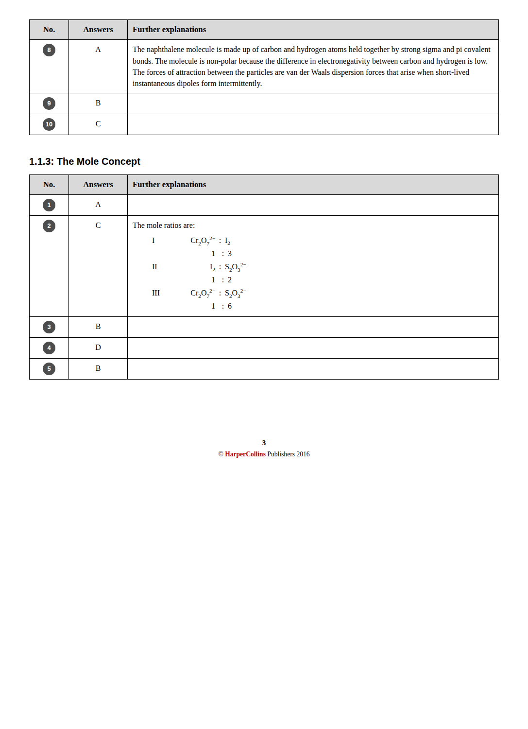| No. | Answers | Further explanations |
| --- | --- | --- |
| 8 | A | The naphthalene molecule is made up of carbon and hydrogen atoms held together by strong sigma and pi covalent bonds. The molecule is non-polar because the difference in electronegativity between carbon and hydrogen is low. The forces of attraction between the particles are van der Waals dispersion forces that arise when short-lived instantaneous dipoles form intermittently. |
| 9 | B | |
| 10 | C | |
1.1.3: The Mole Concept
| No. | Answers | Further explanations |
| --- | --- | --- |
| 1 | A | |
| 2 | C | The mole ratios are: I Cr 2 O 7 2− : I 2 1 : 3 II I 2 : S 2 O 3 2− 1 : 2 III Cr 2 O 7 2− : S 2 O 3 2− 1 : 6 |
| 3 | B | |
| 4 | D | |
| 5 | B | |
3
© HarperCollins Publishers 2016